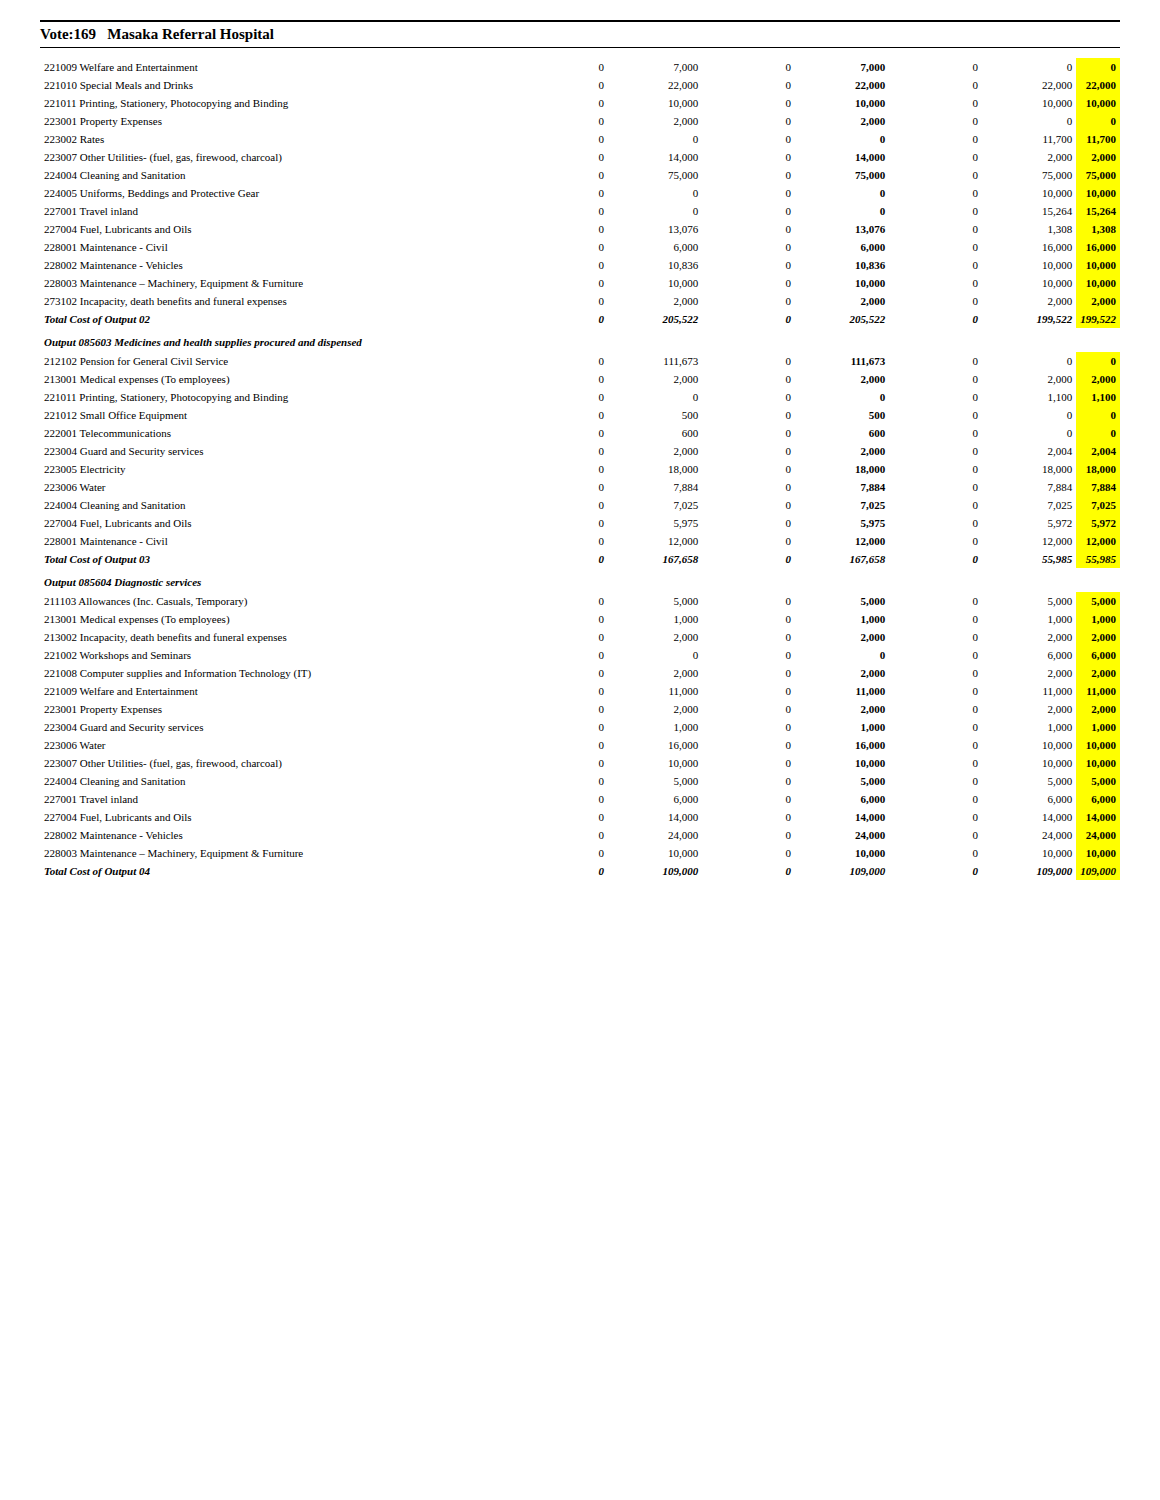Vote:169 Masaka Referral Hospital
| 221009 Welfare and Entertainment | 0 | 7,000 | 0 | 7,000 | 0 | 0 | 0 |
| 221010 Special Meals and Drinks | 0 | 22,000 | 0 | 22,000 | 0 | 22,000 | 22,000 |
| 221011 Printing, Stationery, Photocopying and Binding | 0 | 10,000 | 0 | 10,000 | 0 | 10,000 | 10,000 |
| 223001 Property Expenses | 0 | 2,000 | 0 | 2,000 | 0 | 0 | 0 |
| 223002 Rates | 0 | 0 | 0 | 0 | 0 | 11,700 | 11,700 |
| 223007 Other Utilities- (fuel, gas, firewood, charcoal) | 0 | 14,000 | 0 | 14,000 | 0 | 2,000 | 2,000 |
| 224004 Cleaning and Sanitation | 0 | 75,000 | 0 | 75,000 | 0 | 75,000 | 75,000 |
| 224005 Uniforms, Beddings and Protective Gear | 0 | 0 | 0 | 0 | 0 | 10,000 | 10,000 |
| 227001 Travel inland | 0 | 0 | 0 | 0 | 0 | 15,264 | 15,264 |
| 227004 Fuel, Lubricants and Oils | 0 | 13,076 | 0 | 13,076 | 0 | 1,308 | 1,308 |
| 228001 Maintenance - Civil | 0 | 6,000 | 0 | 6,000 | 0 | 16,000 | 16,000 |
| 228002 Maintenance - Vehicles | 0 | 10,836 | 0 | 10,836 | 0 | 10,000 | 10,000 |
| 228003 Maintenance – Machinery, Equipment & Furniture | 0 | 10,000 | 0 | 10,000 | 0 | 10,000 | 10,000 |
| 273102 Incapacity, death benefits and funeral expenses | 0 | 2,000 | 0 | 2,000 | 0 | 2,000 | 2,000 |
| Total Cost of Output 02 | 0 | 205,522 | 0 | 205,522 | 0 | 199,522 | 199,522 |
| Output 085603 Medicines and health supplies procured and dispensed |
| 212102 Pension for General Civil Service | 0 | 111,673 | 0 | 111,673 | 0 | 0 | 0 |
| 213001 Medical expenses (To employees) | 0 | 2,000 | 0 | 2,000 | 0 | 2,000 | 2,000 |
| 221011 Printing, Stationery, Photocopying and Binding | 0 | 0 | 0 | 0 | 0 | 1,100 | 1,100 |
| 221012 Small Office Equipment | 0 | 500 | 0 | 500 | 0 | 0 | 0 |
| 222001 Telecommunications | 0 | 600 | 0 | 600 | 0 | 0 | 0 |
| 223004 Guard and Security services | 0 | 2,000 | 0 | 2,000 | 0 | 2,004 | 2,004 |
| 223005 Electricity | 0 | 18,000 | 0 | 18,000 | 0 | 18,000 | 18,000 |
| 223006 Water | 0 | 7,884 | 0 | 7,884 | 0 | 7,884 | 7,884 |
| 224004 Cleaning and Sanitation | 0 | 7,025 | 0 | 7,025 | 0 | 7,025 | 7,025 |
| 227004 Fuel, Lubricants and Oils | 0 | 5,975 | 0 | 5,975 | 0 | 5,972 | 5,972 |
| 228001 Maintenance - Civil | 0 | 12,000 | 0 | 12,000 | 0 | 12,000 | 12,000 |
| Total Cost of Output 03 | 0 | 167,658 | 0 | 167,658 | 0 | 55,985 | 55,985 |
| Output 085604 Diagnostic services |
| 211103 Allowances (Inc. Casuals, Temporary) | 0 | 5,000 | 0 | 5,000 | 0 | 5,000 | 5,000 |
| 213001 Medical expenses (To employees) | 0 | 1,000 | 0 | 1,000 | 0 | 1,000 | 1,000 |
| 213002 Incapacity, death benefits and funeral expenses | 0 | 2,000 | 0 | 2,000 | 0 | 2,000 | 2,000 |
| 221002 Workshops and Seminars | 0 | 0 | 0 | 0 | 0 | 6,000 | 6,000 |
| 221008 Computer supplies and Information Technology (IT) | 0 | 2,000 | 0 | 2,000 | 0 | 2,000 | 2,000 |
| 221009 Welfare and Entertainment | 0 | 11,000 | 0 | 11,000 | 0 | 11,000 | 11,000 |
| 223001 Property Expenses | 0 | 2,000 | 0 | 2,000 | 0 | 2,000 | 2,000 |
| 223004 Guard and Security services | 0 | 1,000 | 0 | 1,000 | 0 | 1,000 | 1,000 |
| 223006 Water | 0 | 16,000 | 0 | 16,000 | 0 | 10,000 | 10,000 |
| 223007 Other Utilities- (fuel, gas, firewood, charcoal) | 0 | 10,000 | 0 | 10,000 | 0 | 10,000 | 10,000 |
| 224004 Cleaning and Sanitation | 0 | 5,000 | 0 | 5,000 | 0 | 5,000 | 5,000 |
| 227001 Travel inland | 0 | 6,000 | 0 | 6,000 | 0 | 6,000 | 6,000 |
| 227004 Fuel, Lubricants and Oils | 0 | 14,000 | 0 | 14,000 | 0 | 14,000 | 14,000 |
| 228002 Maintenance - Vehicles | 0 | 24,000 | 0 | 24,000 | 0 | 24,000 | 24,000 |
| 228003 Maintenance – Machinery, Equipment & Furniture | 0 | 10,000 | 0 | 10,000 | 0 | 10,000 | 10,000 |
| Total Cost of Output 04 | 0 | 109,000 | 0 | 109,000 | 0 | 109,000 | 109,000 |